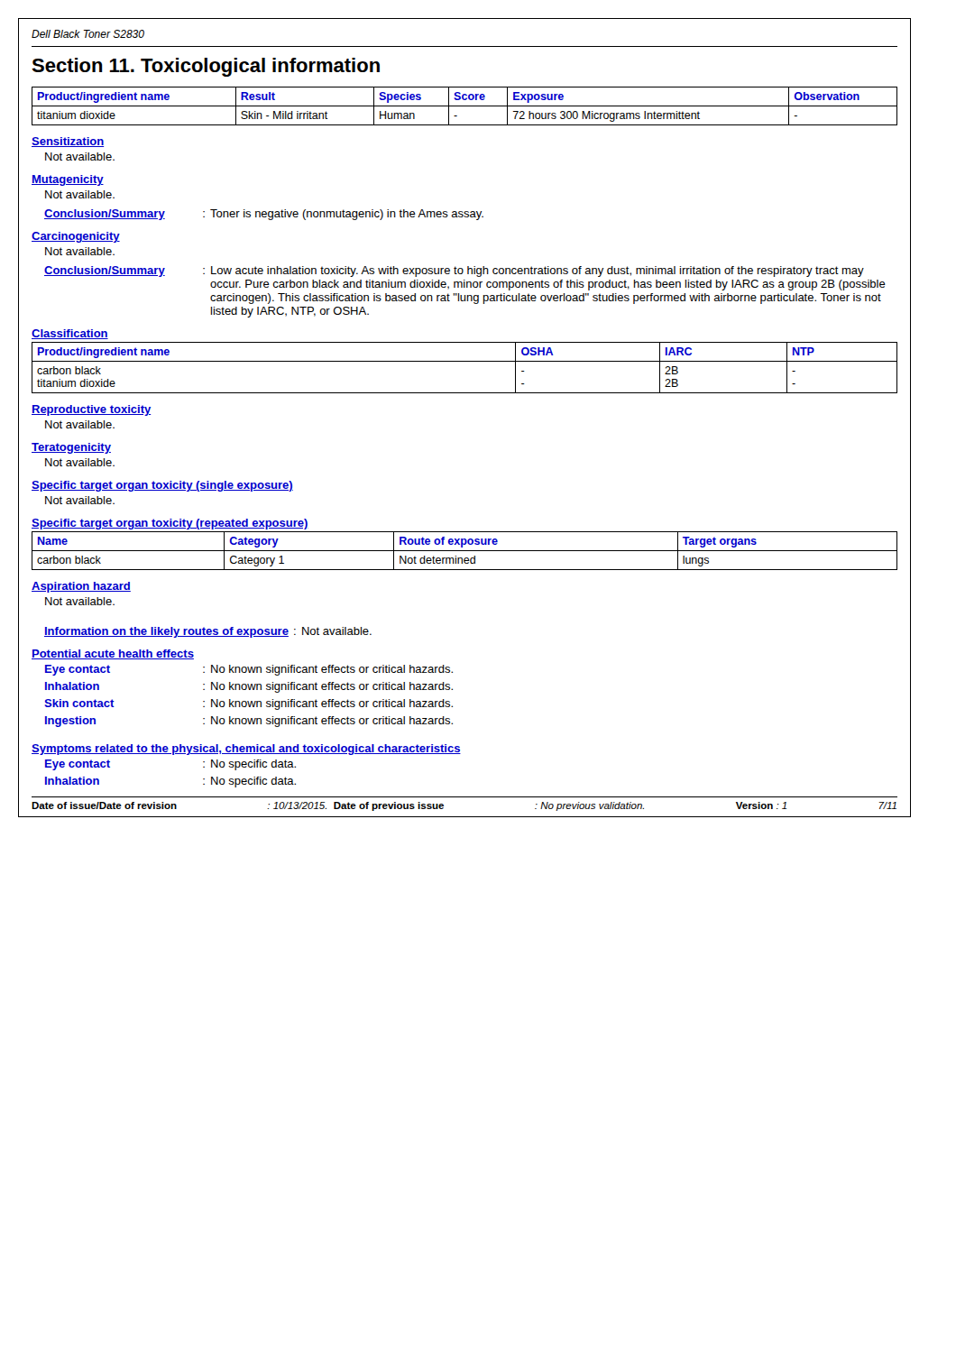Dell Black Toner S2830
Section 11. Toxicological information
| Product/ingredient name | Result | Species | Score | Exposure | Observation |
| --- | --- | --- | --- | --- | --- |
| titanium dioxide | Skin - Mild irritant | Human | - | 72 hours 300 Micrograms Intermittent | - |
Sensitization
Not available.
Mutagenicity
Not available.
Conclusion/Summary
:
Toner is negative (nonmutagenic) in the Ames assay.
Carcinogenicity
Not available.
Conclusion/Summary
:
Low acute inhalation toxicity. As with exposure to high concentrations of any dust, minimal irritation of the respiratory tract may occur. Pure carbon black and titanium dioxide, minor components of this product, has been listed by IARC as a group 2B (possible carcinogen). This classification is based on rat "lung particulate overload" studies performed with airborne particulate. Toner is not listed by IARC, NTP, or OSHA.
Classification
| Product/ingredient name | OSHA | IARC | NTP |
| --- | --- | --- | --- |
| carbon black titanium dioxide | - - | 2B 2B | - - |
Reproductive toxicity
Not available.
Teratogenicity
Not available.
Specific target organ toxicity (single exposure)
Not available.
Specific target organ toxicity (repeated exposure)
| Name | Category | Route of exposure | Target organs |
| --- | --- | --- | --- |
| carbon black | Category 1 | Not determined | lungs |
Aspiration hazard
Not available.
Information on the likely routes of exposure
:
Not available.
Potential acute health effects
Eye contact
:
No known significant effects or critical hazards.
Inhalation
:
No known significant effects or critical hazards.
Skin contact
:
No known significant effects or critical hazards.
Ingestion
:
No known significant effects or critical hazards.
Symptoms related to the physical, chemical and toxicological characteristics
Eye contact
:
No specific data.
Inhalation
:
No specific data.
Date of issue/Date of revision : 10/13/2015. Date of previous issue : No previous validation. Version : 1 7/11